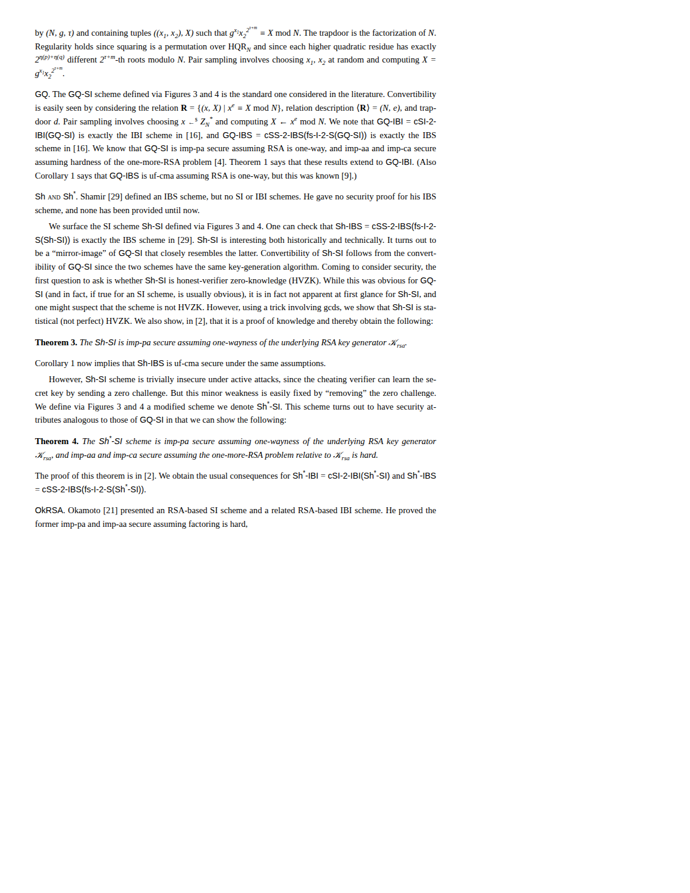by (N, g, τ) and containing tuples ((x1, x2), X) such that gx1x22τ+m ≡ X mod N. The trapdoor is the factorization of N. Regularity holds since squaring is a permutation over HQRN and since each higher quadratic residue has exactly 2η(p)+η(q) different 2τ+m-th roots modulo N. Pair sampling involves choosing x1, x2 at random and computing X = gx1x22τ+m.
GQ. The GQ-SI scheme defined via Figures 3 and 4 is the standard one considered in the literature. Convertibility is easily seen by considering the relation R = {(x, X) | xe ≡ X mod N}, relation description ⟨R⟩ = (N, e), and trapdoor d. Pair sampling involves choosing x ←$ ZN* and computing X ← xe mod N. We note that GQ-IBI = cSI-2-IBI(GQ-SI) is exactly the IBI scheme in [16], and GQ-IBS = cSS-2-IBS(fs-I-2-S(GQ-SI)) is exactly the IBS scheme in [16]. We know that GQ-SI is imp-pa secure assuming RSA is one-way, and imp-aa and imp-ca secure assuming hardness of the one-more-RSA problem [4]. Theorem 1 says that these results extend to GQ-IBI. (Also Corollary 1 says that GQ-IBS is uf-cma assuming RSA is one-way, but this was known [9].)
Sh and Sh*. Shamir [29] defined an IBS scheme, but no SI or IBI schemes. He gave no security proof for his IBS scheme, and none has been provided until now.
We surface the SI scheme Sh-SI defined via Figures 3 and 4. One can check that Sh-IBS = cSS-2-IBS(fs-I-2-S(Sh-SI)) is exactly the IBS scheme in [29]. Sh-SI is interesting both historically and technically. It turns out to be a “mirror-image” of GQ-SI that closely resembles the latter. Convertibility of Sh-SI follows from the convertibility of GQ-SI since the two schemes have the same key-generation algorithm. Coming to consider security, the first question to ask is whether Sh-SI is honest-verifier zero-knowledge (HVZK). While this was obvious for GQ-SI (and in fact, if true for an SI scheme, is usually obvious), it is in fact not apparent at first glance for Sh-SI, and one might suspect that the scheme is not HVZK. However, using a trick involving gcds, we show that Sh-SI is statistical (not perfect) HVZK. We also show, in [2], that it is a proof of knowledge and thereby obtain the following:
Theorem 3. The Sh-SI is imp-pa secure assuming one-wayness of the underlying RSA key generator 𝒦rsa.
Corollary 1 now implies that Sh-IBS is uf-cma secure under the same assumptions.
However, Sh-SI scheme is trivially insecure under active attacks, since the cheating verifier can learn the secret key by sending a zero challenge. But this minor weakness is easily fixed by “removing” the zero challenge. We define via Figures 3 and 4 a modified scheme we denote Sh*-SI. This scheme turns out to have security attributes analogous to those of GQ-SI in that we can show the following:
Theorem 4. The Sh*-SI scheme is imp-pa secure assuming one-wayness of the underlying RSA key generator 𝒦rsa, and imp-aa and imp-ca secure assuming the one-more-RSA problem relative to 𝒦rsa is hard.
The proof of this theorem is in [2]. We obtain the usual consequences for Sh*-IBI = cSI-2-IBI(Sh*-SI) and Sh*-IBS = cSS-2-IBS(fs-I-2-S(Sh*-SI)).
OkRSA. Okamoto [21] presented an RSA-based SI scheme and a related RSA-based IBI scheme. He proved the former imp-pa and imp-aa secure assuming factoring is hard,